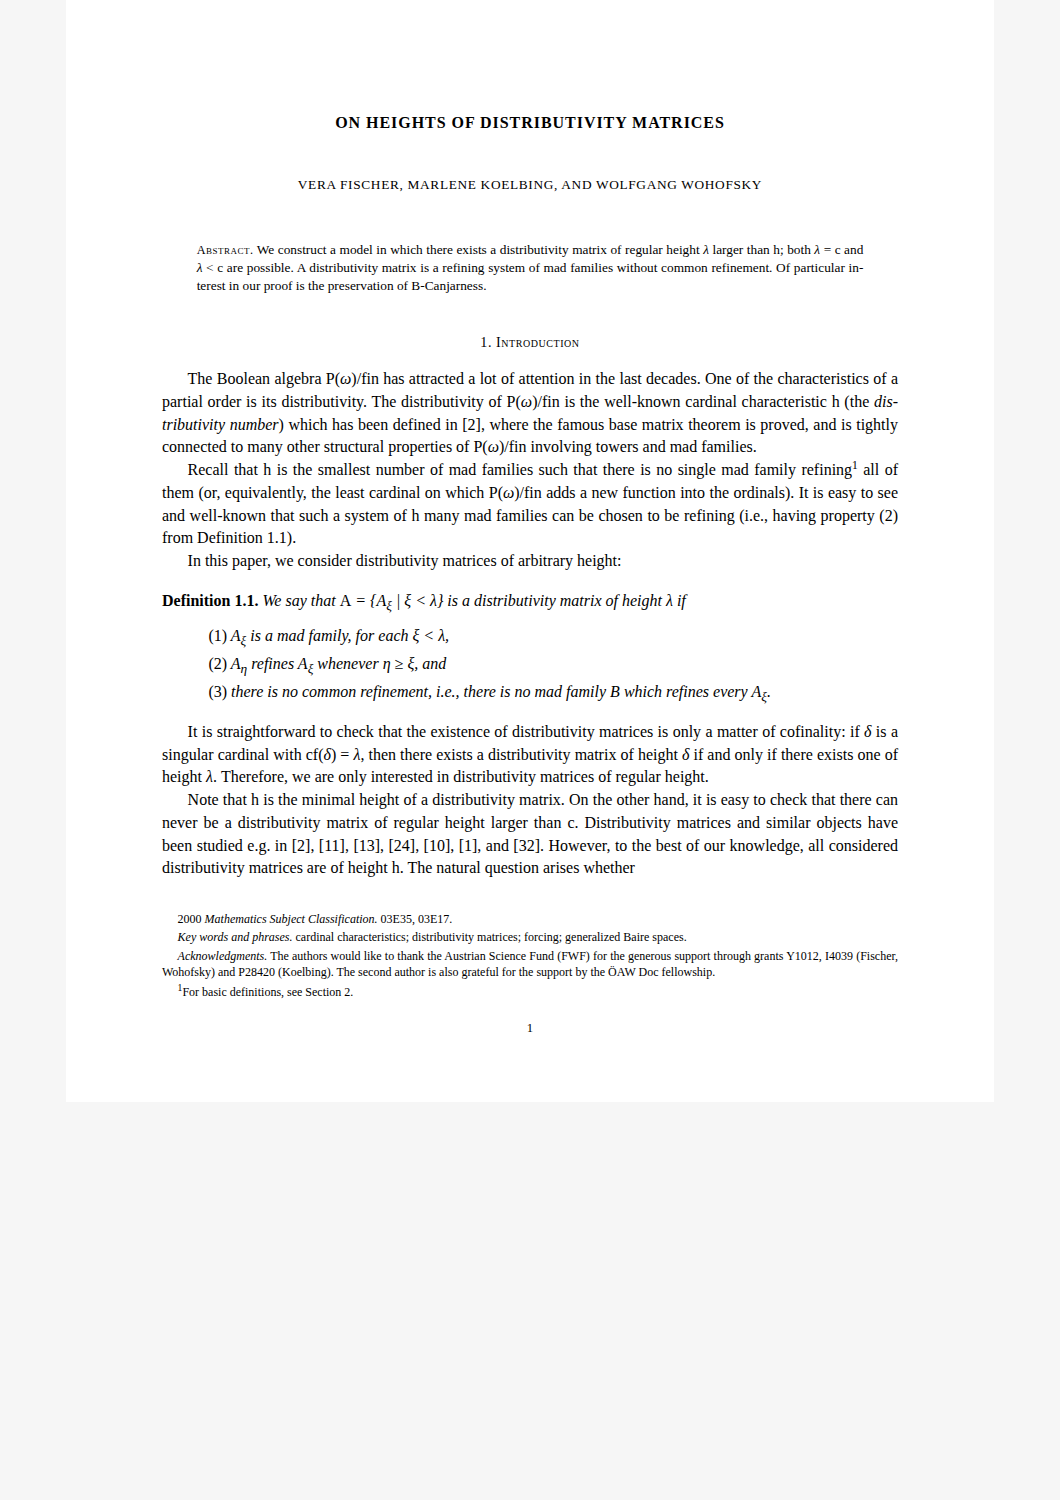On Heights of Distributivity Matrices
Vera Fischer, Marlene Koelbing, and Wolfgang Wohofsky
Abstract. We construct a model in which there exists a distributivity matrix of regular height λ larger than h; both λ = c and λ < c are possible. A distributivity matrix is a refining system of mad families without common refinement. Of particular interest in our proof is the preservation of B-Canjarness.
1. Introduction
The Boolean algebra P(ω)/fin has attracted a lot of attention in the last decades. One of the characteristics of a partial order is its distributivity. The distributivity of P(ω)/fin is the well-known cardinal characteristic h (the distributivity number) which has been defined in [2], where the famous base matrix theorem is proved, and is tightly connected to many other structural properties of P(ω)/fin involving towers and mad families.
Recall that h is the smallest number of mad families such that there is no single mad family refining1 all of them (or, equivalently, the least cardinal on which P(ω)/fin adds a new function into the ordinals). It is easy to see and well-known that such a system of h many mad families can be chosen to be refining (i.e., having property (2) from Definition 1.1).
In this paper, we consider distributivity matrices of arbitrary height:
Definition 1.1. We say that A = {Aξ | ξ < λ} is a distributivity matrix of height λ if
(1) Aξ is a mad family, for each ξ < λ,
(2) Aη refines Aξ whenever η ≥ ξ, and
(3) there is no common refinement, i.e., there is no mad family B which refines every Aξ.
It is straightforward to check that the existence of distributivity matrices is only a matter of cofinality: if δ is a singular cardinal with cf(δ) = λ, then there exists a distributivity matrix of height δ if and only if there exists one of height λ. Therefore, we are only interested in distributivity matrices of regular height.
Note that h is the minimal height of a distributivity matrix. On the other hand, it is easy to check that there can never be a distributivity matrix of regular height larger than c. Distributivity matrices and similar objects have been studied e.g. in [2], [11], [13], [24], [10], [1], and [32]. However, to the best of our knowledge, all considered distributivity matrices are of height h. The natural question arises whether
2000 Mathematics Subject Classification. 03E35, 03E17.
Key words and phrases. cardinal characteristics; distributivity matrices; forcing; generalized Baire spaces.
Acknowledgments. The authors would like to thank the Austrian Science Fund (FWF) for the generous support through grants Y1012, I4039 (Fischer, Wohofsky) and P28420 (Koelbing). The second author is also grateful for the support by the ÖAW Doc fellowship.
1 For basic definitions, see Section 2.
1